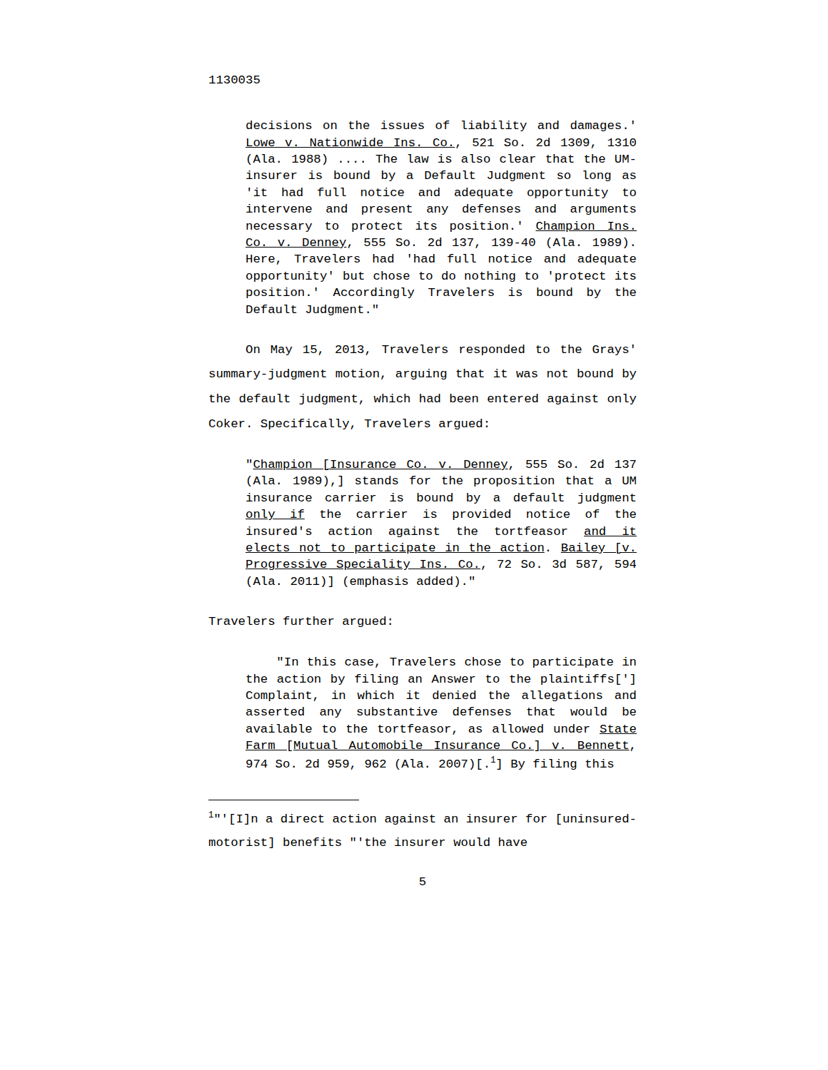1130035
decisions on the issues of liability and damages.' Lowe v. Nationwide Ins. Co., 521 So. 2d 1309, 1310 (Ala. 1988) .... The law is also clear that the UM-insurer is bound by a Default Judgment so long as 'it had full notice and adequate opportunity to intervene and present any defenses and arguments necessary to protect its position.' Champion Ins. Co. v. Denney, 555 So. 2d 137, 139-40 (Ala. 1989). Here, Travelers had 'had full notice and adequate opportunity' but chose to do nothing to 'protect its position.' Accordingly Travelers is bound by the Default Judgment."
On May 15, 2013, Travelers responded to the Grays' summary-judgment motion, arguing that it was not bound by the default judgment, which had been entered against only Coker. Specifically, Travelers argued:
"Champion [Insurance Co. v. Denney, 555 So. 2d 137 (Ala. 1989),] stands for the proposition that a UM insurance carrier is bound by a default judgment only if the carrier is provided notice of the insured's action against the tortfeasor and it elects not to participate in the action. Bailey [v. Progressive Speciality Ins. Co., 72 So. 3d 587, 594 (Ala. 2011)] (emphasis added)."
Travelers further argued:
"In this case, Travelers chose to participate in the action by filing an Answer to the plaintiffs['] Complaint, in which it denied the allegations and asserted any substantive defenses that would be available to the tortfeasor, as allowed under State Farm [Mutual Automobile Insurance Co.] v. Bennett, 974 So. 2d 959, 962 (Ala. 2007)[.1] By filing this
1"'[I]n a direct action against an insurer for [uninsured-motorist] benefits "'the insurer would have
5